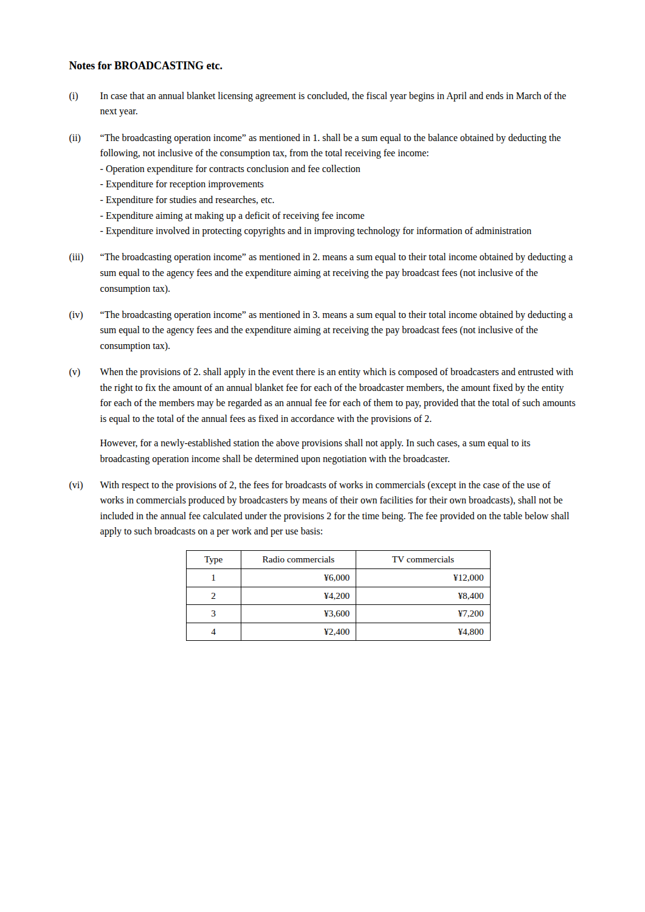Notes for BROADCASTING etc.
(i) In case that an annual blanket licensing agreement is concluded, the fiscal year begins in April and ends in March of the next year.
(ii) “The broadcasting operation income” as mentioned in 1. shall be a sum equal to the balance obtained by deducting the following, not inclusive of the consumption tax, from the total receiving fee income:
- Operation expenditure for contracts conclusion and fee collection
- Expenditure for reception improvements
- Expenditure for studies and researches, etc.
- Expenditure aiming at making up a deficit of receiving fee income
- Expenditure involved in protecting copyrights and in improving technology for information of administration
(iii) “The broadcasting operation income” as mentioned in 2. means a sum equal to their total income obtained by deducting a sum equal to the agency fees and the expenditure aiming at receiving the pay broadcast fees (not inclusive of the consumption tax).
(iv) “The broadcasting operation income” as mentioned in 3. means a sum equal to their total income obtained by deducting a sum equal to the agency fees and the expenditure aiming at receiving the pay broadcast fees (not inclusive of the consumption tax).
(v) When the provisions of 2. shall apply in the event there is an entity which is composed of broadcasters and entrusted with the right to fix the amount of an annual blanket fee for each of the broadcaster members, the amount fixed by the entity for each of the members may be regarded as an annual fee for each of them to pay, provided that the total of such amounts is equal to the total of the annual fees as fixed in accordance with the provisions of 2.
However, for a newly-established station the above provisions shall not apply. In such cases, a sum equal to its broadcasting operation income shall be determined upon negotiation with the broadcaster.
(vi) With respect to the provisions of 2, the fees for broadcasts of works in commercials (except in the case of the use of works in commercials produced by broadcasters by means of their own facilities for their own broadcasts), shall not be included in the annual fee calculated under the provisions 2 for the time being. The fee provided on the table below shall apply to such broadcasts on a per work and per use basis:
| Type | Radio commercials | TV commercials |
| --- | --- | --- |
| 1 | ¥6,000 | ¥12,000 |
| 2 | ¥4,200 | ¥8,400 |
| 3 | ¥3,600 | ¥7,200 |
| 4 | ¥2,400 | ¥4,800 |